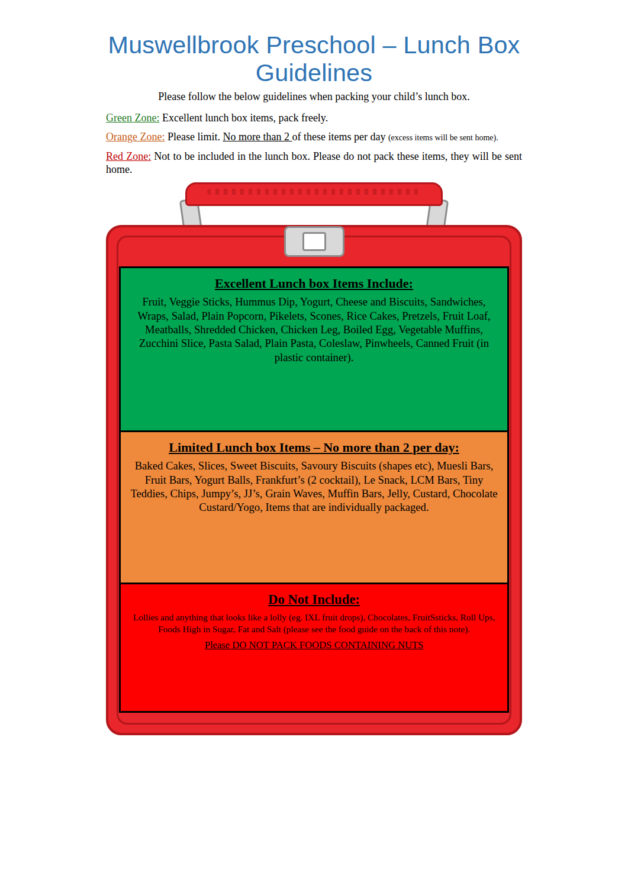Muswellbrook Preschool – Lunch Box Guidelines
Please follow the below guidelines when packing your child’s lunch box.
Green Zone: Excellent lunch box items, pack freely.
Orange Zone: Please limit. No more than 2 of these items per day (excess items will be sent home).
Red Zone: Not to be included in the lunch box. Please do not pack these items, they will be sent home.
Excellent Lunch box Items Include:
Fruit, Veggie Sticks, Hummus Dip, Yogurt, Cheese and Biscuits, Sandwiches, Wraps, Salad, Plain Popcorn, Pikelets, Scones, Rice Cakes, Pretzels, Fruit Loaf, Meatballs, Shredded Chicken, Chicken Leg, Boiled Egg, Vegetable Muffins, Zucchini Slice, Pasta Salad, Plain Pasta, Coleslaw, Pinwheels, Canned Fruit (in plastic container).
Limited Lunch box Items – No more than 2 per day:
Baked Cakes, Slices, Sweet Biscuits, Savoury Biscuits (shapes etc), Muesli Bars, Fruit Bars, Yogurt Balls, Frankfurt’s (2 cocktail), Le Snack, LCM Bars, Tiny Teddies, Chips, Jumpy’s, JJ’s, Grain Waves, Muffin Bars, Jelly, Custard, Chocolate Custard/Yogo, Items that are individually packaged.
Do Not Include:
Lollies and anything that looks like a lolly (eg. IXL fruit drops), Chocolates, FruitSsticks, Roll Ups, Foods High in Sugar, Fat and Salt (please see the food guide on the back of this note). Please DO NOT PACK FOODS CONTAINING NUTS